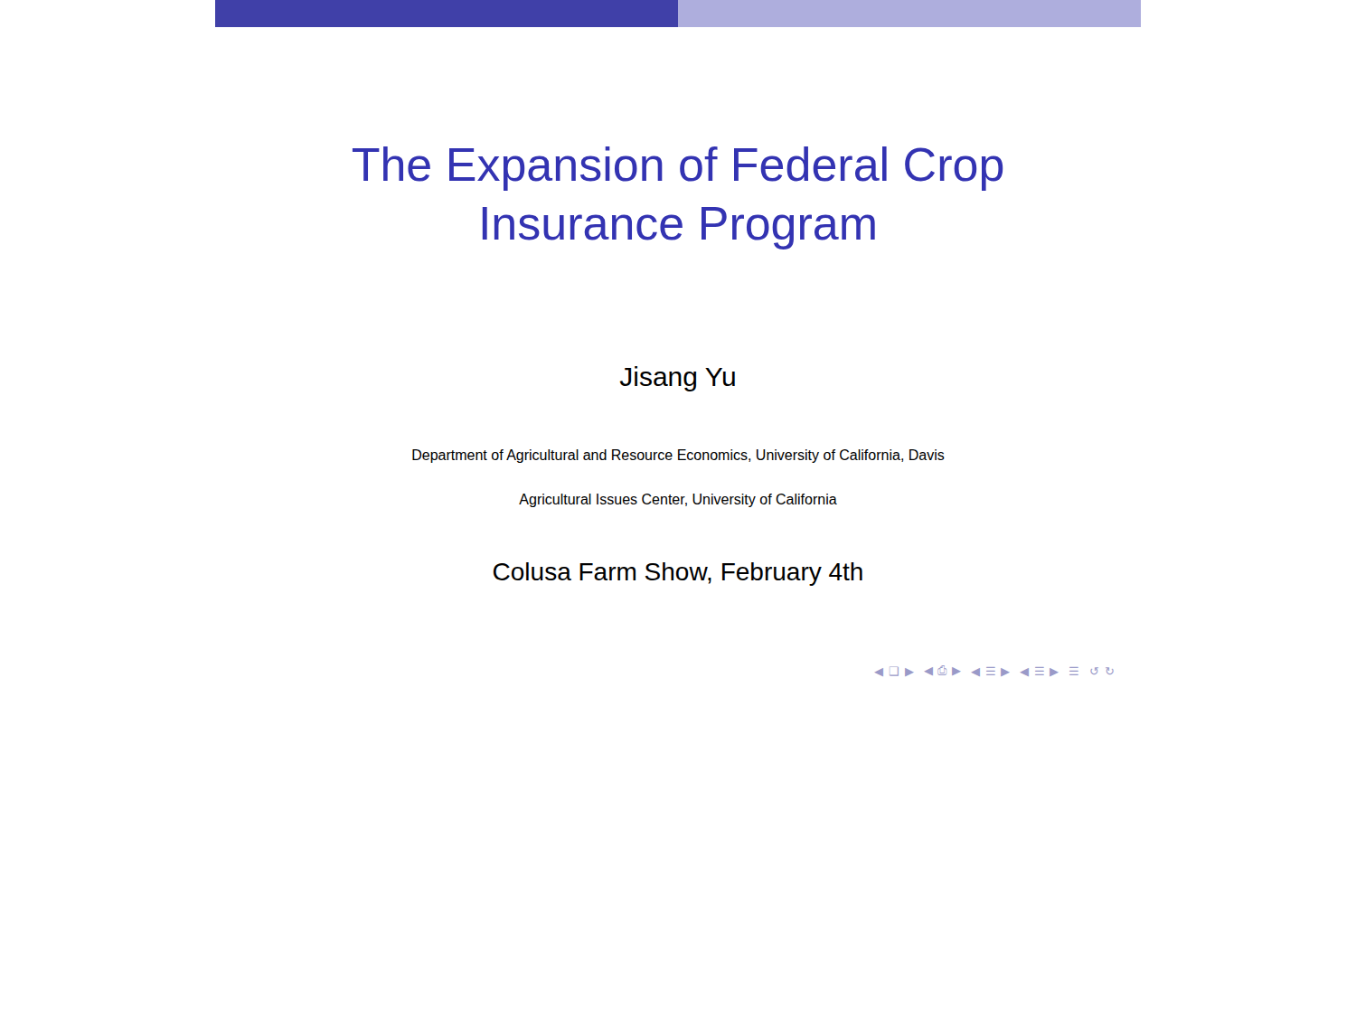The Expansion of Federal Crop Insurance Program
Jisang Yu
Department of Agricultural and Resource Economics, University of California, Davis
Agricultural Issues Center, University of California
Colusa Farm Show, February 4th
◀ ❑ ▶ ◀ ⎙ ▶ ◀ ☰ ▶ ◀ ☰ ▶ ☰ ↺ ↻